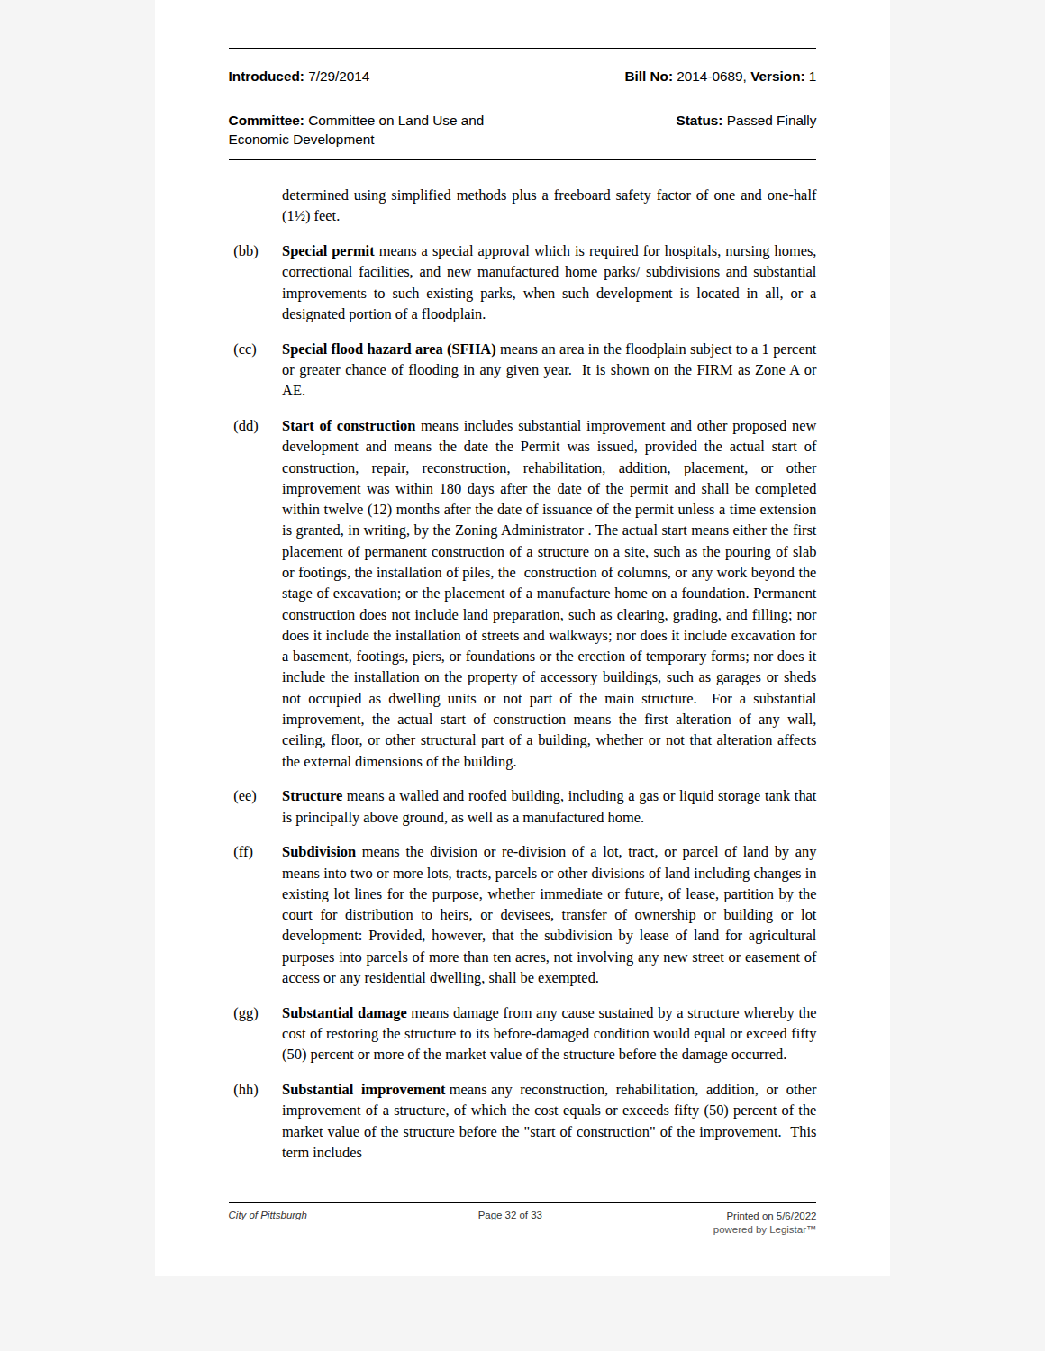Introduced: 7/29/2014
Bill No: 2014-0689, Version: 1
Committee: Committee on Land Use and
Economic Development
Status: Passed Finally
determined using simplified methods plus a freeboard safety factor of one and one-half (1½) feet.
(bb) Special permit means a special approval which is required for hospitals, nursing homes, correctional facilities, and new manufactured home parks/ subdivisions and substantial improvements to such existing parks, when such development is located in all, or a designated portion of a floodplain.
(cc) Special flood hazard area (SFHA) means an area in the floodplain subject to a 1 percent or greater chance of flooding in any given year. It is shown on the FIRM as Zone A or AE.
(dd) Start of construction means includes substantial improvement and other proposed new development and means the date the Permit was issued, provided the actual start of construction, repair, reconstruction, rehabilitation, addition, placement, or other improvement was within 180 days after the date of the permit and shall be completed within twelve (12) months after the date of issuance of the permit unless a time extension is granted, in writing, by the Zoning Administrator . The actual start means either the first placement of permanent construction of a structure on a site, such as the pouring of slab or footings, the installation of piles, the construction of columns, or any work beyond the stage of excavation; or the placement of a manufacture home on a foundation. Permanent construction does not include land preparation, such as clearing, grading, and filling; nor does it include the installation of streets and walkways; nor does it include excavation for a basement, footings, piers, or foundations or the erection of temporary forms; nor does it include the installation on the property of accessory buildings, such as garages or sheds not occupied as dwelling units or not part of the main structure. For a substantial improvement, the actual start of construction means the first alteration of any wall, ceiling, floor, or other structural part of a building, whether or not that alteration affects the external dimensions of the building.
(ee) Structure means a walled and roofed building, including a gas or liquid storage tank that is principally above ground, as well as a manufactured home.
(ff) Subdivision means the division or re-division of a lot, tract, or parcel of land by any means into two or more lots, tracts, parcels or other divisions of land including changes in existing lot lines for the purpose, whether immediate or future, of lease, partition by the court for distribution to heirs, or devisees, transfer of ownership or building or lot development: Provided, however, that the subdivision by lease of land for agricultural purposes into parcels of more than ten acres, not involving any new street or easement of access or any residential dwelling, shall be exempted.
(gg) Substantial damage means damage from any cause sustained by a structure whereby the cost of restoring the structure to its before-damaged condition would equal or exceed fifty (50) percent or more of the market value of the structure before the damage occurred.
(hh) Substantial improvement means any reconstruction, rehabilitation, addition, or other improvement of a structure, of which the cost equals or exceeds fifty (50) percent of the market value of the structure before the "start of construction" of the improvement. This term includes
City of Pittsburgh
Page 32 of 33
Printed on 5/6/2022
powered by Legistar™